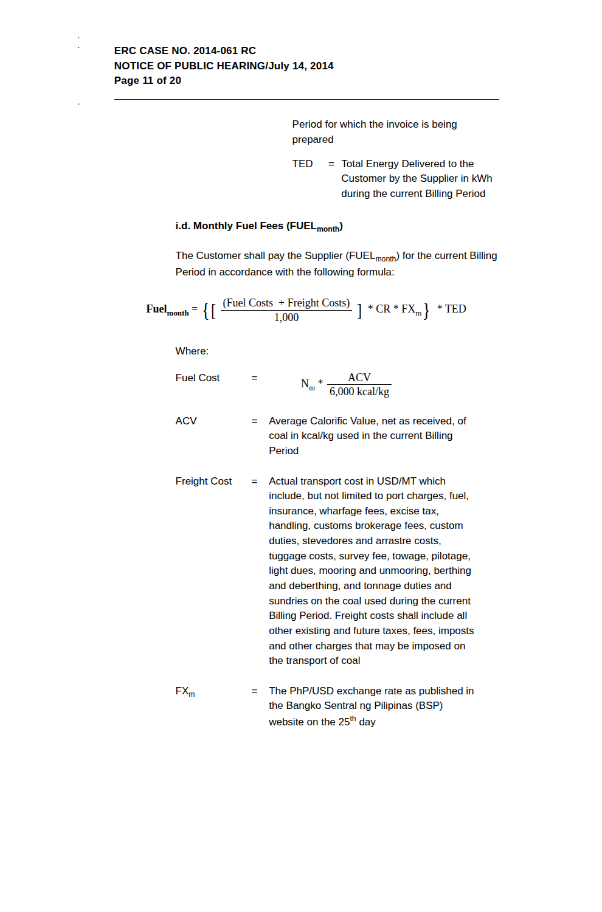. .
.
ERC CASE NO. 2014-061 RC
NOTICE OF PUBLIC HEARING/July 14, 2014
Page 11 of 20
Period for which the invoice is being prepared
TED
=
Total Energy Delivered to the Customer by the Supplier in kWh during the current Billing Period
i.d. Monthly Fuel Fees (FUELmonth)
The Customer shall pay the Supplier (FUELmonth) for the current Billing Period in accordance with the following formula:
Fuelmonth = {[ (Fuel Costs + Freight Costs) 1,000 ] * CR * FXm} * TED
Where:
Fuel Cost
=
Nm * ACV 6,000 kcal/kg
ACV
=
Average Calorific Value, net as received, of coal in kcal/kg used in the current Billing Period
Freight Cost
=
Actual transport cost in USD/MT which include, but not limited to port charges, fuel, insurance, wharfage fees, excise tax, handling, customs brokerage fees, custom duties, stevedores and arrastre costs, tuggage costs, survey fee, towage, pilotage, light dues, mooring and unmooring, berthing and deberthing, and tonnage duties and sundries on the coal used during the current Billing Period. Freight costs shall include all other existing and future taxes, fees, imposts and other charges that may be imposed on the transport of coal
FXm
=
The PhP/USD exchange rate as published in the Bangko Sentral ng Pilipinas (BSP) website on the 25th day